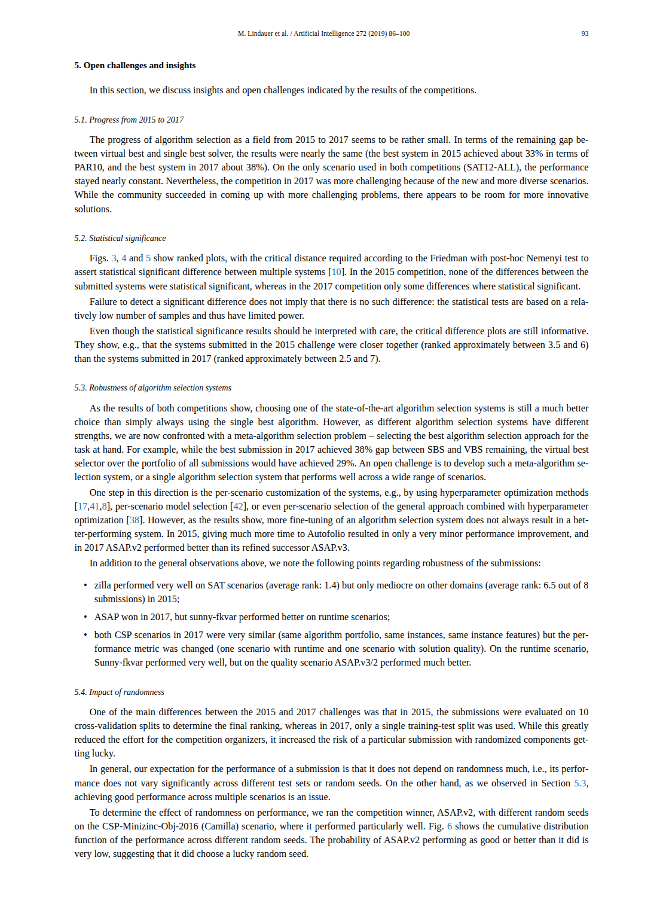M. Lindauer et al. / Artificial Intelligence 272 (2019) 86–100 93
5. Open challenges and insights
In this section, we discuss insights and open challenges indicated by the results of the competitions.
5.1. Progress from 2015 to 2017
The progress of algorithm selection as a field from 2015 to 2017 seems to be rather small. In terms of the remaining gap between virtual best and single best solver, the results were nearly the same (the best system in 2015 achieved about 33% in terms of PAR10, and the best system in 2017 about 38%). On the only scenario used in both competitions (SAT12-ALL), the performance stayed nearly constant. Nevertheless, the competition in 2017 was more challenging because of the new and more diverse scenarios. While the community succeeded in coming up with more challenging problems, there appears to be room for more innovative solutions.
5.2. Statistical significance
Figs. 3, 4 and 5 show ranked plots, with the critical distance required according to the Friedman with post-hoc Nemenyi test to assert statistical significant difference between multiple systems [10]. In the 2015 competition, none of the differences between the submitted systems were statistical significant, whereas in the 2017 competition only some differences where statistical significant.
Failure to detect a significant difference does not imply that there is no such difference: the statistical tests are based on a relatively low number of samples and thus have limited power.
Even though the statistical significance results should be interpreted with care, the critical difference plots are still informative. They show, e.g., that the systems submitted in the 2015 challenge were closer together (ranked approximately between 3.5 and 6) than the systems submitted in 2017 (ranked approximately between 2.5 and 7).
5.3. Robustness of algorithm selection systems
As the results of both competitions show, choosing one of the state-of-the-art algorithm selection systems is still a much better choice than simply always using the single best algorithm. However, as different algorithm selection systems have different strengths, we are now confronted with a meta-algorithm selection problem – selecting the best algorithm selection approach for the task at hand. For example, while the best submission in 2017 achieved 38% gap between SBS and VBS remaining, the virtual best selector over the portfolio of all submissions would have achieved 29%. An open challenge is to develop such a meta-algorithm selection system, or a single algorithm selection system that performs well across a wide range of scenarios.
One step in this direction is the per-scenario customization of the systems, e.g., by using hyperparameter optimization methods [17,41,8], per-scenario model selection [42], or even per-scenario selection of the general approach combined with hyperparameter optimization [38]. However, as the results show, more fine-tuning of an algorithm selection system does not always result in a better-performing system. In 2015, giving much more time to Autofolio resulted in only a very minor performance improvement, and in 2017 ASAP.v2 performed better than its refined successor ASAP.v3.
In addition to the general observations above, we note the following points regarding robustness of the submissions:
zilla performed very well on SAT scenarios (average rank: 1.4) but only mediocre on other domains (average rank: 6.5 out of 8 submissions) in 2015;
ASAP won in 2017, but sunny-fkvar performed better on runtime scenarios;
both CSP scenarios in 2017 were very similar (same algorithm portfolio, same instances, same instance features) but the performance metric was changed (one scenario with runtime and one scenario with solution quality). On the runtime scenario, Sunny-fkvar performed very well, but on the quality scenario ASAP.v3/2 performed much better.
5.4. Impact of randomness
One of the main differences between the 2015 and 2017 challenges was that in 2015, the submissions were evaluated on 10 cross-validation splits to determine the final ranking, whereas in 2017, only a single training-test split was used. While this greatly reduced the effort for the competition organizers, it increased the risk of a particular submission with randomized components getting lucky.
In general, our expectation for the performance of a submission is that it does not depend on randomness much, i.e., its performance does not vary significantly across different test sets or random seeds. On the other hand, as we observed in Section 5.3, achieving good performance across multiple scenarios is an issue.
To determine the effect of randomness on performance, we ran the competition winner, ASAP.v2, with different random seeds on the CSP-Minizinc-Obj-2016 (Camilla) scenario, where it performed particularly well. Fig. 6 shows the cumulative distribution function of the performance across different random seeds. The probability of ASAP.v2 performing as good or better than it did is very low, suggesting that it did choose a lucky random seed.